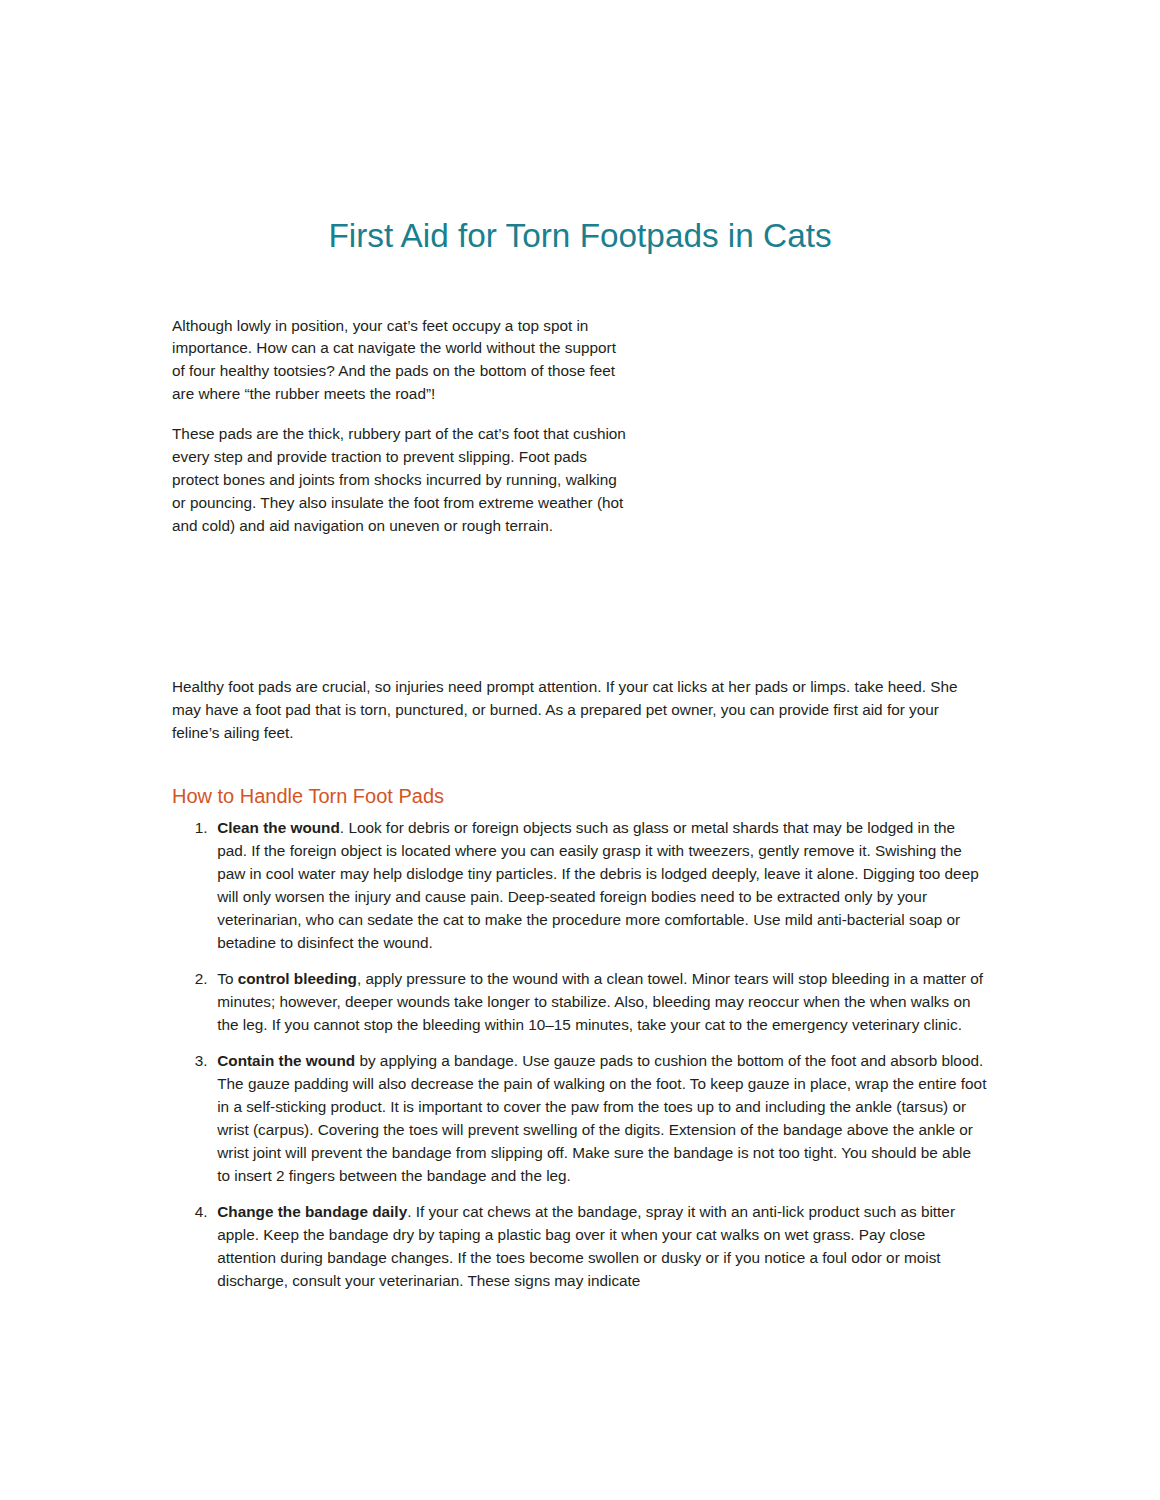First Aid for Torn Footpads in Cats
Although lowly in position, your cat’s feet occupy a top spot in importance. How can a cat navigate the world without the support of four healthy tootsies? And the pads on the bottom of those feet are where “the rubber meets the road”!
These pads are the thick, rubbery part of the cat’s foot that cushion every step and provide traction to prevent slipping. Foot pads protect bones and joints from shocks incurred by running, walking or pouncing. They also insulate the foot from extreme weather (hot and cold) and aid navigation on uneven or rough terrain.
Healthy foot pads are crucial, so injuries need prompt attention. If your cat licks at her pads or limps. take heed. She may have a foot pad that is torn, punctured, or burned. As a prepared pet owner, you can provide first aid for your feline’s ailing feet.
How to Handle Torn Foot Pads
Clean the wound. Look for debris or foreign objects such as glass or metal shards that may be lodged in the pad. If the foreign object is located where you can easily grasp it with tweezers, gently remove it. Swishing the paw in cool water may help dislodge tiny particles. If the debris is lodged deeply, leave it alone. Digging too deep will only worsen the injury and cause pain. Deep-seated foreign bodies need to be extracted only by your veterinarian, who can sedate the cat to make the procedure more comfortable. Use mild anti-bacterial soap or betadine to disinfect the wound.
To control bleeding, apply pressure to the wound with a clean towel. Minor tears will stop bleeding in a matter of minutes; however, deeper wounds take longer to stabilize. Also, bleeding may reoccur when the when walks on the leg. If you cannot stop the bleeding within 10–15 minutes, take your cat to the emergency veterinary clinic.
Contain the wound by applying a bandage. Use gauze pads to cushion the bottom of the foot and absorb blood. The gauze padding will also decrease the pain of walking on the foot. To keep gauze in place, wrap the entire foot in a self-sticking product. It is important to cover the paw from the toes up to and including the ankle (tarsus) or wrist (carpus). Covering the toes will prevent swelling of the digits. Extension of the bandage above the ankle or wrist joint will prevent the bandage from slipping off. Make sure the bandage is not too tight. You should be able to insert 2 fingers between the bandage and the leg.
Change the bandage daily. If your cat chews at the bandage, spray it with an anti-lick product such as bitter apple. Keep the bandage dry by taping a plastic bag over it when your cat walks on wet grass. Pay close attention during bandage changes. If the toes become swollen or dusky or if you notice a foul odor or moist discharge, consult your veterinarian. These signs may indicate